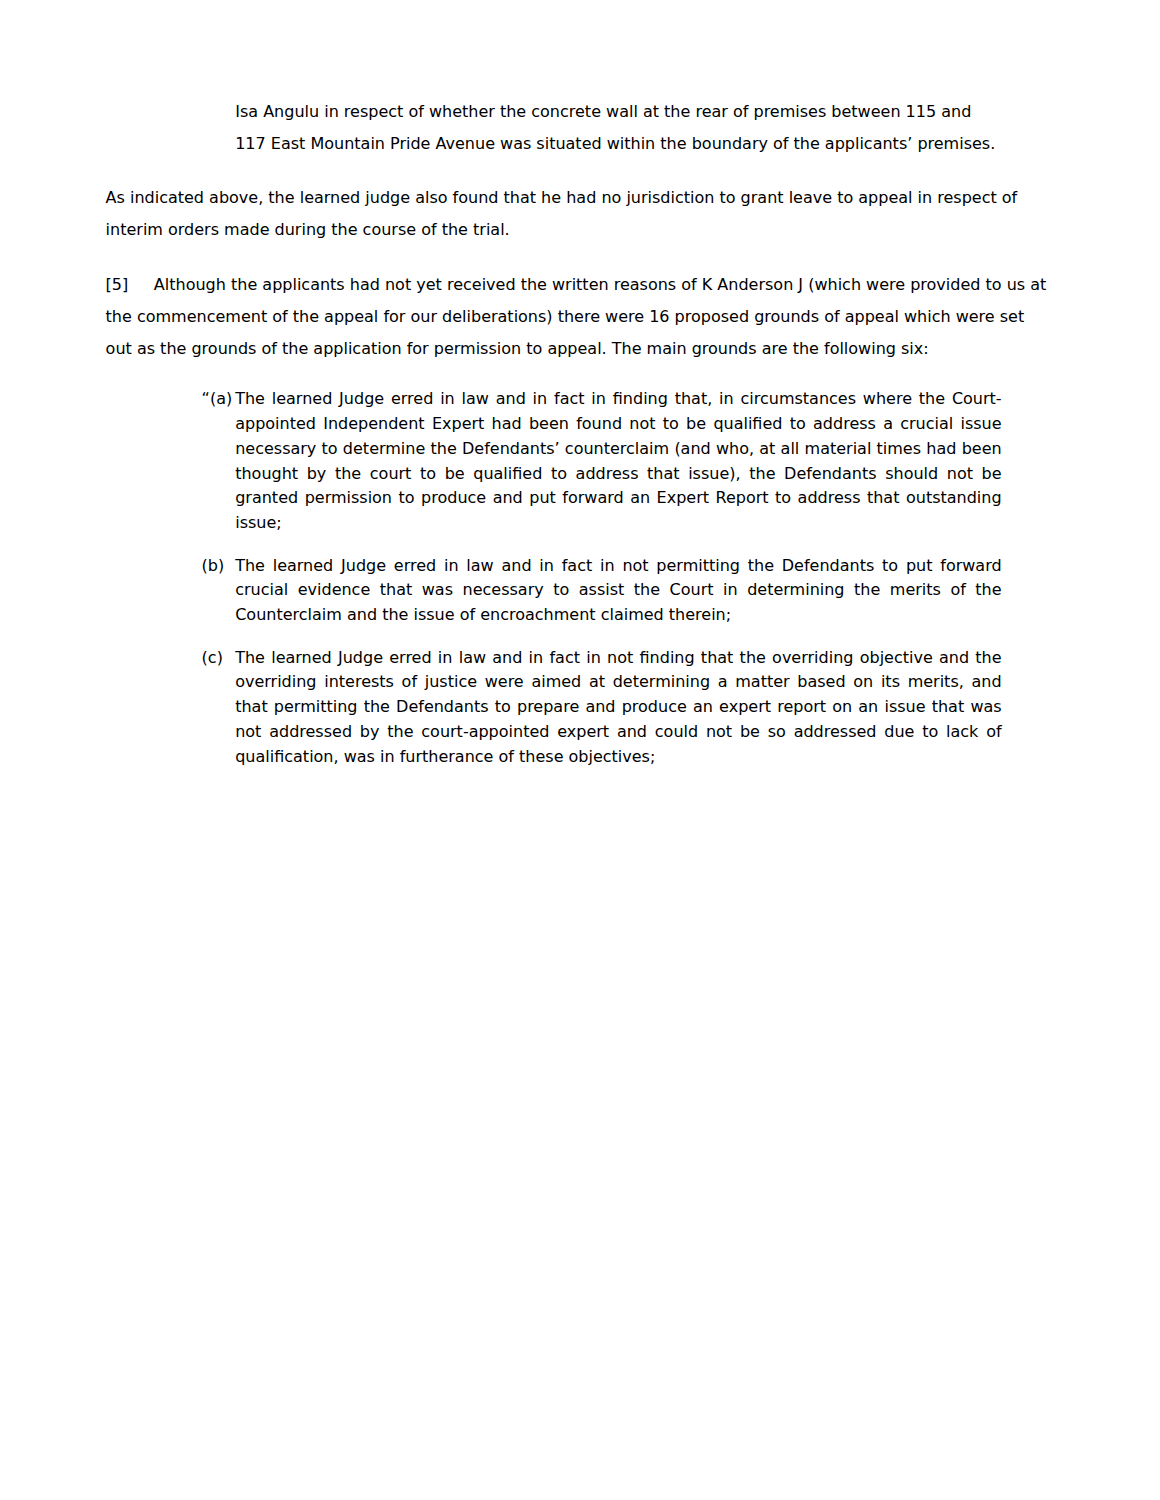Isa Angulu in respect of whether the concrete wall at the rear of premises between 115 and 117 East Mountain Pride Avenue was situated within the boundary of the applicants’ premises.
As indicated above, the learned judge also found that he had no jurisdiction to grant leave to appeal in respect of interim orders made during the course of the trial.
[5] Although the applicants had not yet received the written reasons of K Anderson J (which were provided to us at the commencement of the appeal for our deliberations) there were 16 proposed grounds of appeal which were set out as the grounds of the application for permission to appeal. The main grounds are the following six:
“(a) The learned Judge erred in law and in fact in finding that, in circumstances where the Court-appointed Independent Expert had been found not to be qualified to address a crucial issue necessary to determine the Defendants’ counterclaim (and who, at all material times had been thought by the court to be qualified to address that issue), the Defendants should not be granted permission to produce and put forward an Expert Report to address that outstanding issue;
(b) The learned Judge erred in law and in fact in not permitting the Defendants to put forward crucial evidence that was necessary to assist the Court in determining the merits of the Counterclaim and the issue of encroachment claimed therein;
(c) The learned Judge erred in law and in fact in not finding that the overriding objective and the overriding interests of justice were aimed at determining a matter based on its merits, and that permitting the Defendants to prepare and produce an expert report on an issue that was not addressed by the court-appointed expert and could not be so addressed due to lack of qualification, was in furtherance of these objectives;